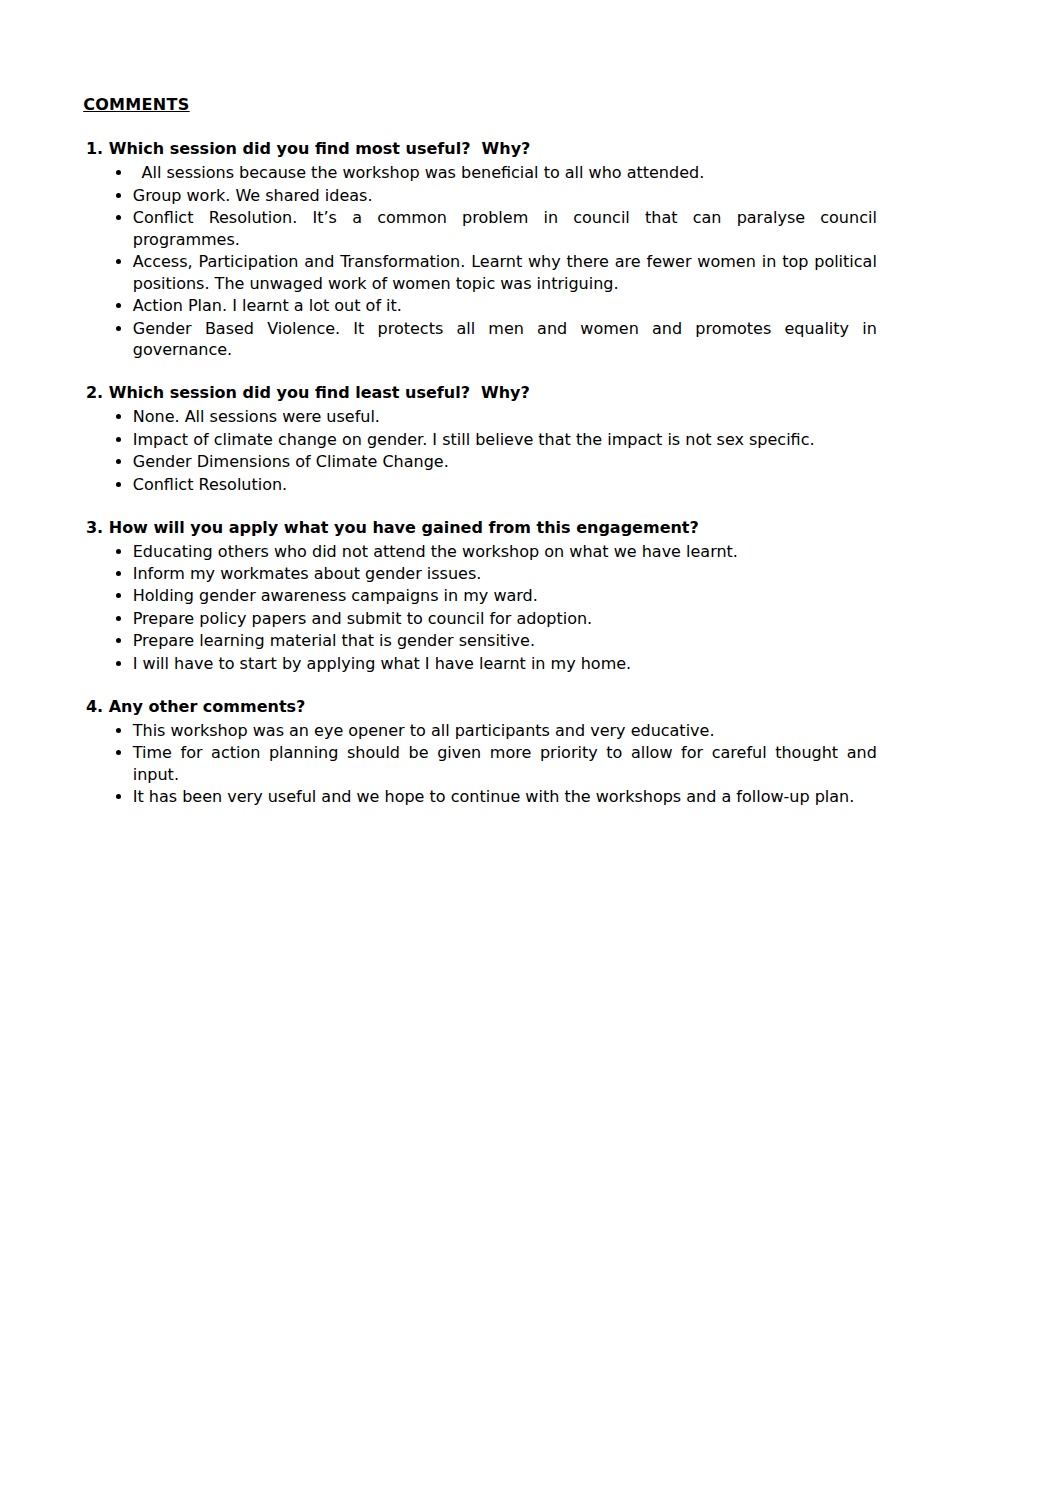COMMENTS
Which session did you find most useful? Why?
All sessions because the workshop was beneficial to all who attended.
Group work. We shared ideas.
Conflict Resolution. It’s a common problem in council that can paralyse council programmes.
Access, Participation and Transformation. Learnt why there are fewer women in top political positions. The unwaged work of women topic was intriguing.
Action Plan. I learnt a lot out of it.
Gender Based Violence. It protects all men and women and promotes equality in governance.
Which session did you find least useful? Why?
None. All sessions were useful.
Impact of climate change on gender. I still believe that the impact is not sex specific.
Gender Dimensions of Climate Change.
Conflict Resolution.
How will you apply what you have gained from this engagement?
Educating others who did not attend the workshop on what we have learnt.
Inform my workmates about gender issues.
Holding gender awareness campaigns in my ward.
Prepare policy papers and submit to council for adoption.
Prepare learning material that is gender sensitive.
I will have to start by applying what I have learnt in my home.
Any other comments?
This workshop was an eye opener to all participants and very educative.
Time for action planning should be given more priority to allow for careful thought and input.
It has been very useful and we hope to continue with the workshops and a follow-up plan.